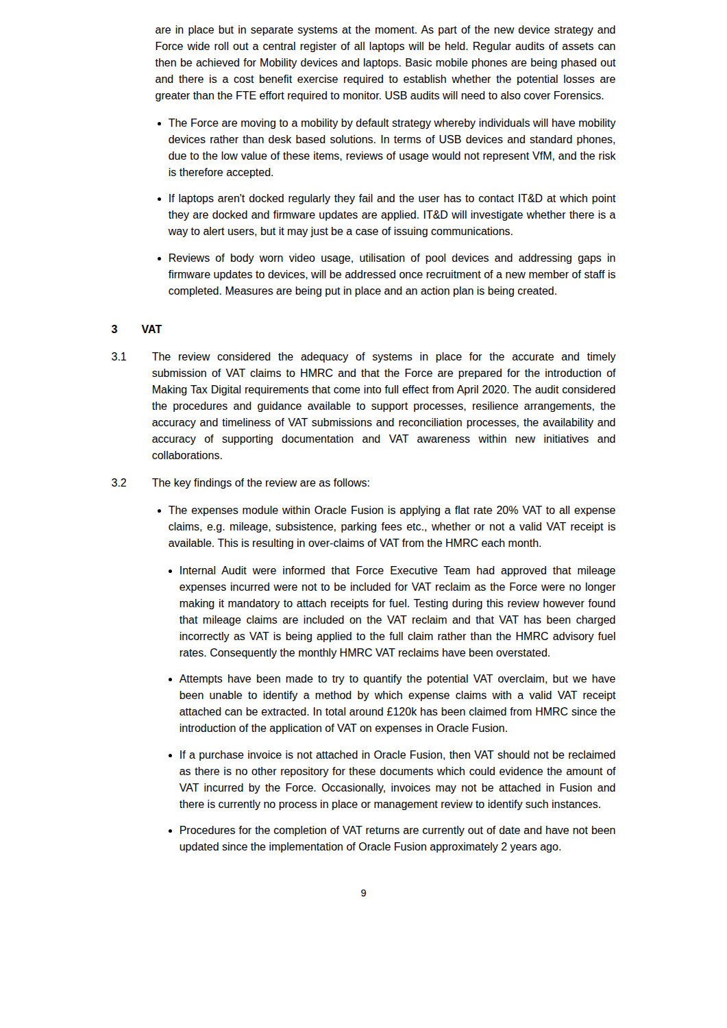are in place but in separate systems at the moment. As part of the new device strategy and Force wide roll out a central register of all laptops will be held. Regular audits of assets can then be achieved for Mobility devices and laptops. Basic mobile phones are being phased out and there is a cost benefit exercise required to establish whether the potential losses are greater than the FTE effort required to monitor. USB audits will need to also cover Forensics.
The Force are moving to a mobility by default strategy whereby individuals will have mobility devices rather than desk based solutions. In terms of USB devices and standard phones, due to the low value of these items, reviews of usage would not represent VfM, and the risk is therefore accepted.
If laptops aren't docked regularly they fail and the user has to contact IT&D at which point they are docked and firmware updates are applied. IT&D will investigate whether there is a way to alert users, but it may just be a case of issuing communications.
Reviews of body worn video usage, utilisation of pool devices and addressing gaps in firmware updates to devices, will be addressed once recruitment of a new member of staff is completed. Measures are being put in place and an action plan is being created.
3 VAT
3.1 The review considered the adequacy of systems in place for the accurate and timely submission of VAT claims to HMRC and that the Force are prepared for the introduction of Making Tax Digital requirements that come into full effect from April 2020. The audit considered the procedures and guidance available to support processes, resilience arrangements, the accuracy and timeliness of VAT submissions and reconciliation processes, the availability and accuracy of supporting documentation and VAT awareness within new initiatives and collaborations.
3.2 The key findings of the review are as follows:
The expenses module within Oracle Fusion is applying a flat rate 20% VAT to all expense claims, e.g. mileage, subsistence, parking fees etc., whether or not a valid VAT receipt is available. This is resulting in over-claims of VAT from the HMRC each month.
Internal Audit were informed that Force Executive Team had approved that mileage expenses incurred were not to be included for VAT reclaim as the Force were no longer making it mandatory to attach receipts for fuel. Testing during this review however found that mileage claims are included on the VAT reclaim and that VAT has been charged incorrectly as VAT is being applied to the full claim rather than the HMRC advisory fuel rates. Consequently the monthly HMRC VAT reclaims have been overstated.
Attempts have been made to try to quantify the potential VAT overclaim, but we have been unable to identify a method by which expense claims with a valid VAT receipt attached can be extracted. In total around £120k has been claimed from HMRC since the introduction of the application of VAT on expenses in Oracle Fusion.
If a purchase invoice is not attached in Oracle Fusion, then VAT should not be reclaimed as there is no other repository for these documents which could evidence the amount of VAT incurred by the Force. Occasionally, invoices may not be attached in Fusion and there is currently no process in place or management review to identify such instances.
Procedures for the completion of VAT returns are currently out of date and have not been updated since the implementation of Oracle Fusion approximately 2 years ago.
9